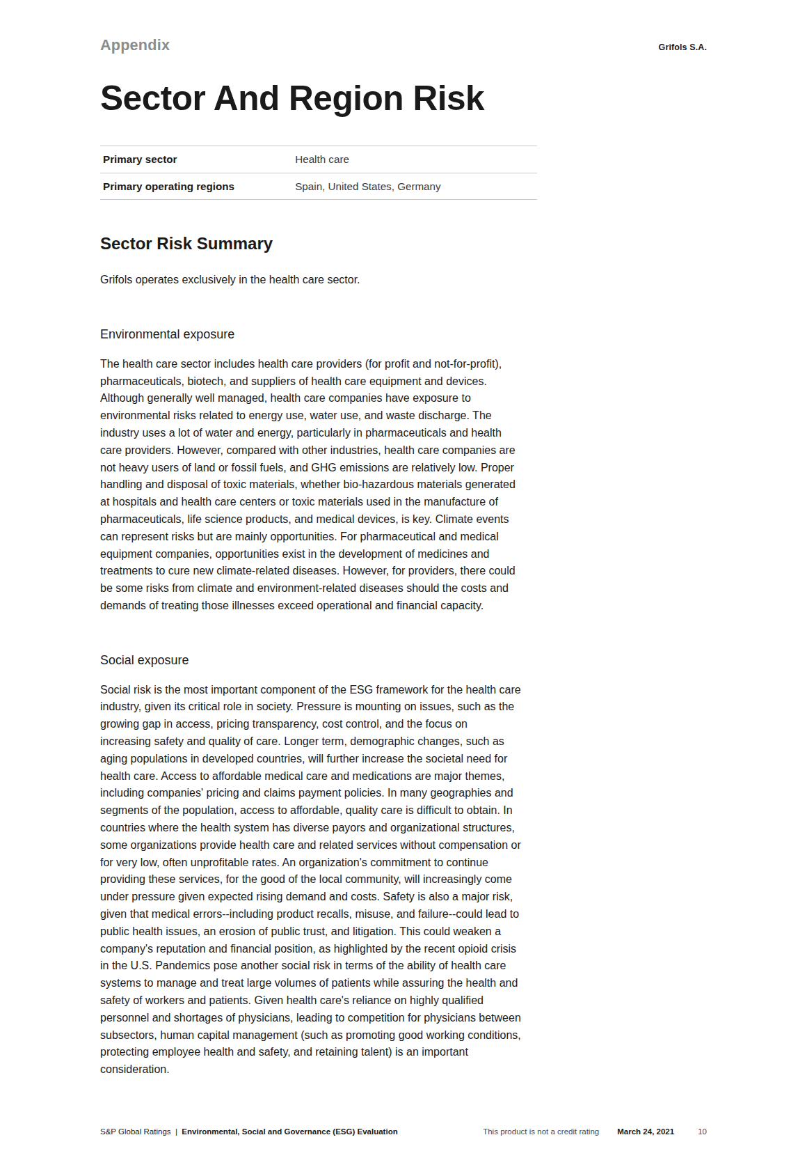Appendix
Grifols S.A.
Sector And Region Risk
| Primary sector | Health care |
| Primary operating regions | Spain, United States, Germany |
Sector Risk Summary
Grifols operates exclusively in the health care sector.
Environmental exposure
The health care sector includes health care providers (for profit and not-for-profit), pharmaceuticals, biotech, and suppliers of health care equipment and devices. Although generally well managed, health care companies have exposure to environmental risks related to energy use, water use, and waste discharge. The industry uses a lot of water and energy, particularly in pharmaceuticals and health care providers. However, compared with other industries, health care companies are not heavy users of land or fossil fuels, and GHG emissions are relatively low. Proper handling and disposal of toxic materials, whether bio-hazardous materials generated at hospitals and health care centers or toxic materials used in the manufacture of pharmaceuticals, life science products, and medical devices, is key. Climate events can represent risks but are mainly opportunities. For pharmaceutical and medical equipment companies, opportunities exist in the development of medicines and treatments to cure new climate-related diseases. However, for providers, there could be some risks from climate and environment-related diseases should the costs and demands of treating those illnesses exceed operational and financial capacity.
Social exposure
Social risk is the most important component of the ESG framework for the health care industry, given its critical role in society. Pressure is mounting on issues, such as the growing gap in access, pricing transparency, cost control, and the focus on increasing safety and quality of care. Longer term, demographic changes, such as aging populations in developed countries, will further increase the societal need for health care. Access to affordable medical care and medications are major themes, including companies' pricing and claims payment policies. In many geographies and segments of the population, access to affordable, quality care is difficult to obtain. In countries where the health system has diverse payors and organizational structures, some organizations provide health care and related services without compensation or for very low, often unprofitable rates. An organization's commitment to continue providing these services, for the good of the local community, will increasingly come under pressure given expected rising demand and costs. Safety is also a major risk, given that medical errors--including product recalls, misuse, and failure--could lead to public health issues, an erosion of public trust, and litigation. This could weaken a company's reputation and financial position, as highlighted by the recent opioid crisis in the U.S. Pandemics pose another social risk in terms of the ability of health care systems to manage and treat large volumes of patients while assuring the health and safety of workers and patients. Given health care's reliance on highly qualified personnel and shortages of physicians, leading to competition for physicians between subsectors, human capital management (such as promoting good working conditions, protecting employee health and safety, and retaining talent) is an important consideration.
S&P Global Ratings | Environmental, Social and Governance (ESG) Evaluation
This product is not a credit rating
March 24, 2021
10